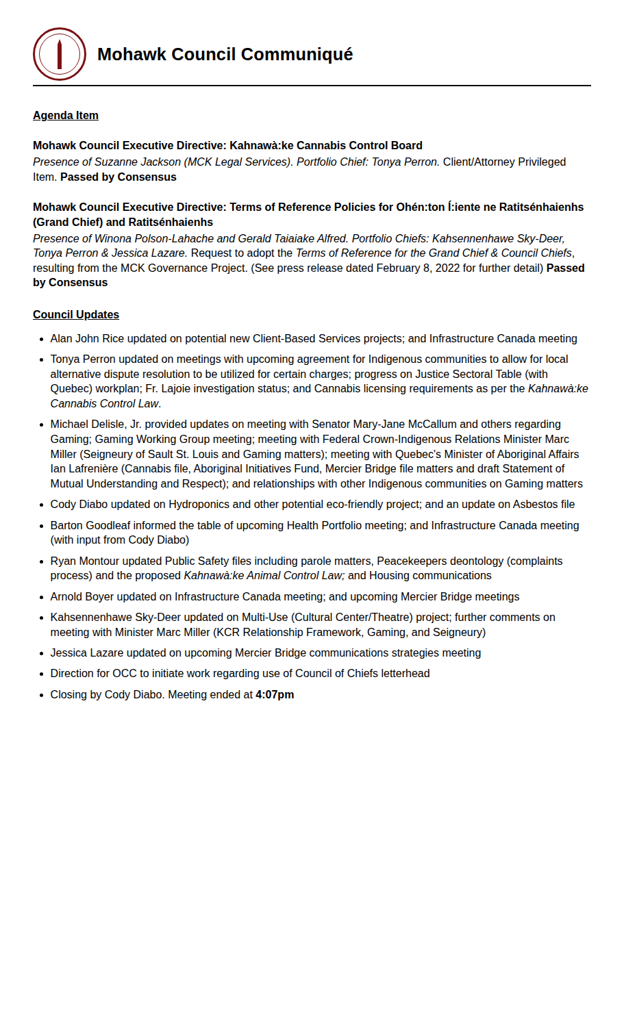Mohawk Council Communiqué
Agenda Item
Mohawk Council Executive Directive: Kahnawà:ke Cannabis Control Board
Presence of Suzanne Jackson (MCK Legal Services). Portfolio Chief: Tonya Perron. Client/Attorney Privileged Item. Passed by Consensus
Mohawk Council Executive Directive: Terms of Reference Policies for Ohén:ton Í:iente ne Ratitsénhaienhs (Grand Chief) and Ratitsénhaienhs
Presence of Winona Polson-Lahache and Gerald Taiaiake Alfred. Portfolio Chiefs: Kahsennenhawe Sky-Deer, Tonya Perron & Jessica Lazare. Request to adopt the Terms of Reference for the Grand Chief & Council Chiefs, resulting from the MCK Governance Project. (See press release dated February 8, 2022 for further detail) Passed by Consensus
Council Updates
Alan John Rice updated on potential new Client-Based Services projects; and Infrastructure Canada meeting
Tonya Perron updated on meetings with upcoming agreement for Indigenous communities to allow for local alternative dispute resolution to be utilized for certain charges; progress on Justice Sectoral Table (with Quebec) workplan; Fr. Lajoie investigation status; and Cannabis licensing requirements as per the Kahnawà:ke Cannabis Control Law.
Michael Delisle, Jr. provided updates on meeting with Senator Mary-Jane McCallum and others regarding Gaming; Gaming Working Group meeting; meeting with Federal Crown-Indigenous Relations Minister Marc Miller (Seigneury of Sault St. Louis and Gaming matters); meeting with Quebec's Minister of Aboriginal Affairs Ian Lafrenière (Cannabis file, Aboriginal Initiatives Fund, Mercier Bridge file matters and draft Statement of Mutual Understanding and Respect); and relationships with other Indigenous communities on Gaming matters
Cody Diabo updated on Hydroponics and other potential eco-friendly project; and an update on Asbestos file
Barton Goodleaf informed the table of upcoming Health Portfolio meeting; and Infrastructure Canada meeting (with input from Cody Diabo)
Ryan Montour updated Public Safety files including parole matters, Peacekeepers deontology (complaints process) and the proposed Kahnawà:ke Animal Control Law; and Housing communications
Arnold Boyer updated on Infrastructure Canada meeting; and upcoming Mercier Bridge meetings
Kahsennenhawe Sky-Deer updated on Multi-Use (Cultural Center/Theatre) project; further comments on meeting with Minister Marc Miller (KCR Relationship Framework, Gaming, and Seigneury)
Jessica Lazare updated on upcoming Mercier Bridge communications strategies meeting
Direction for OCC to initiate work regarding use of Council of Chiefs letterhead
Closing by Cody Diabo. Meeting ended at 4:07pm